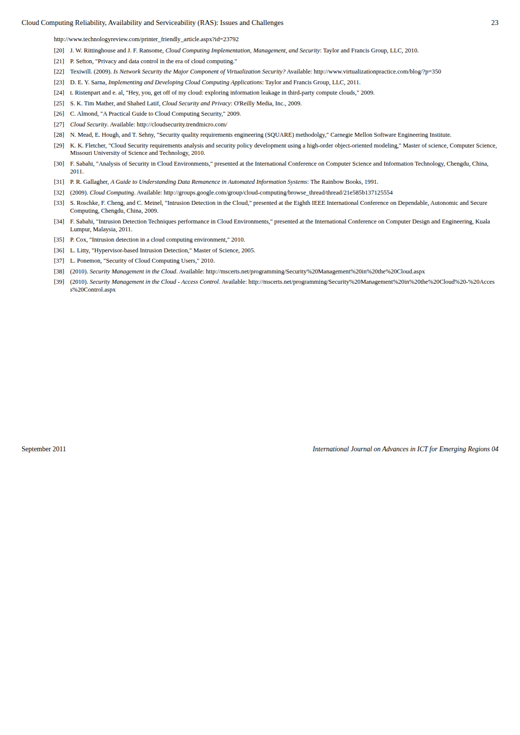Cloud Computing Reliability, Availability and Serviceability (RAS): Issues and Challenges 23
http://www.technologyreview.com/printer_friendly_article.aspx?id=23792
[20] J. W. Rittinghouse and J. F. Ransome, Cloud Computing Implementation, Management, and Security: Taylor and Francis Group, LLC, 2010.
[21] P. Sefton, "Privacy and data control in the era of cloud computing."
[22] Texiwill. (2009). Is Network Security the Major Component of Virtualization Security? Available: http://www.virtualizationpractice.com/blog/?p=350
[23] D. E. Y. Sarna, Implementing and Developing Cloud Computing Applications: Taylor and Francis Group, LLC, 2011.
[24] t. Ristenpart and e. al, "Hey, you, get off of my cloud: exploring information leakage in third-party compute clouds," 2009.
[25] S. K. Tim Mather, and Shahed Latif, Cloud Security and Privacy: O'Reilly Media, Inc., 2009.
[26] C. Almond, "A Practical Guide to Cloud Computing Security," 2009.
[27] Cloud Security. Available: http://cloudsecurity.trendmicro.com/
[28] N. Mead, E. Hough, and T. Sehny, "Security quality requirements engineering (SQUARE) methodolgy," Carnegie Mellon Software Engineering Institute.
[29] K. K. Fletcher, "Cloud Security requirements analysis and security policy development using a high-order object-oriented modeling," Master of science, Computer Science, Missouri University of Science and Technology, 2010.
[30] F. Sabahi, "Analysis of Security in Cloud Environments," presented at the International Conference on Computer Science and Information Technology, Chengdu, China, 2011.
[31] P. R. Gallagher, A Guide to Understanding Data Remanence in Automated Information Systems: The Rainbow Books, 1991.
[32](2009). Cloud Computing. Available: http://groups.google.com/group/cloud-computing/browse_thread/thread/21e585b137125554
[33] S. Roschke, F. Cheng, and C. Meinel, "Intrusion Detection in the Cloud," presented at the Eighth IEEE International Conference on Dependable, Autonomic and Secure Computing, Chengdu, China, 2009.
[34] F. Sabahi, "Intrusion Detection Techniques performance in Cloud Environments," presented at the International Conference on Computer Design and Engineering, Kuala Lumpur, Malaysia, 2011.
[35] P. Cox, "Intrusion detection in a cloud computing environment," 2010.
[36] L. Litty, "Hypervisor-based Intrusion Detection," Master of Science, 2005.
[37] L. Ponemon, "Security of Cloud Computing Users," 2010.
[38](2010). Security Management in the Cloud. Available: http://mscerts.net/programming/Security%20Management%20in%20the%20Cloud.aspx
[39](2010). Security Management in the Cloud - Access Control. Available: http://mscerts.net/programming/Security%20Management%20in%20the%20Cloud%20-%20Access%20Control.aspx
September 2011 International Journal on Advances in ICT for Emerging Regions 04